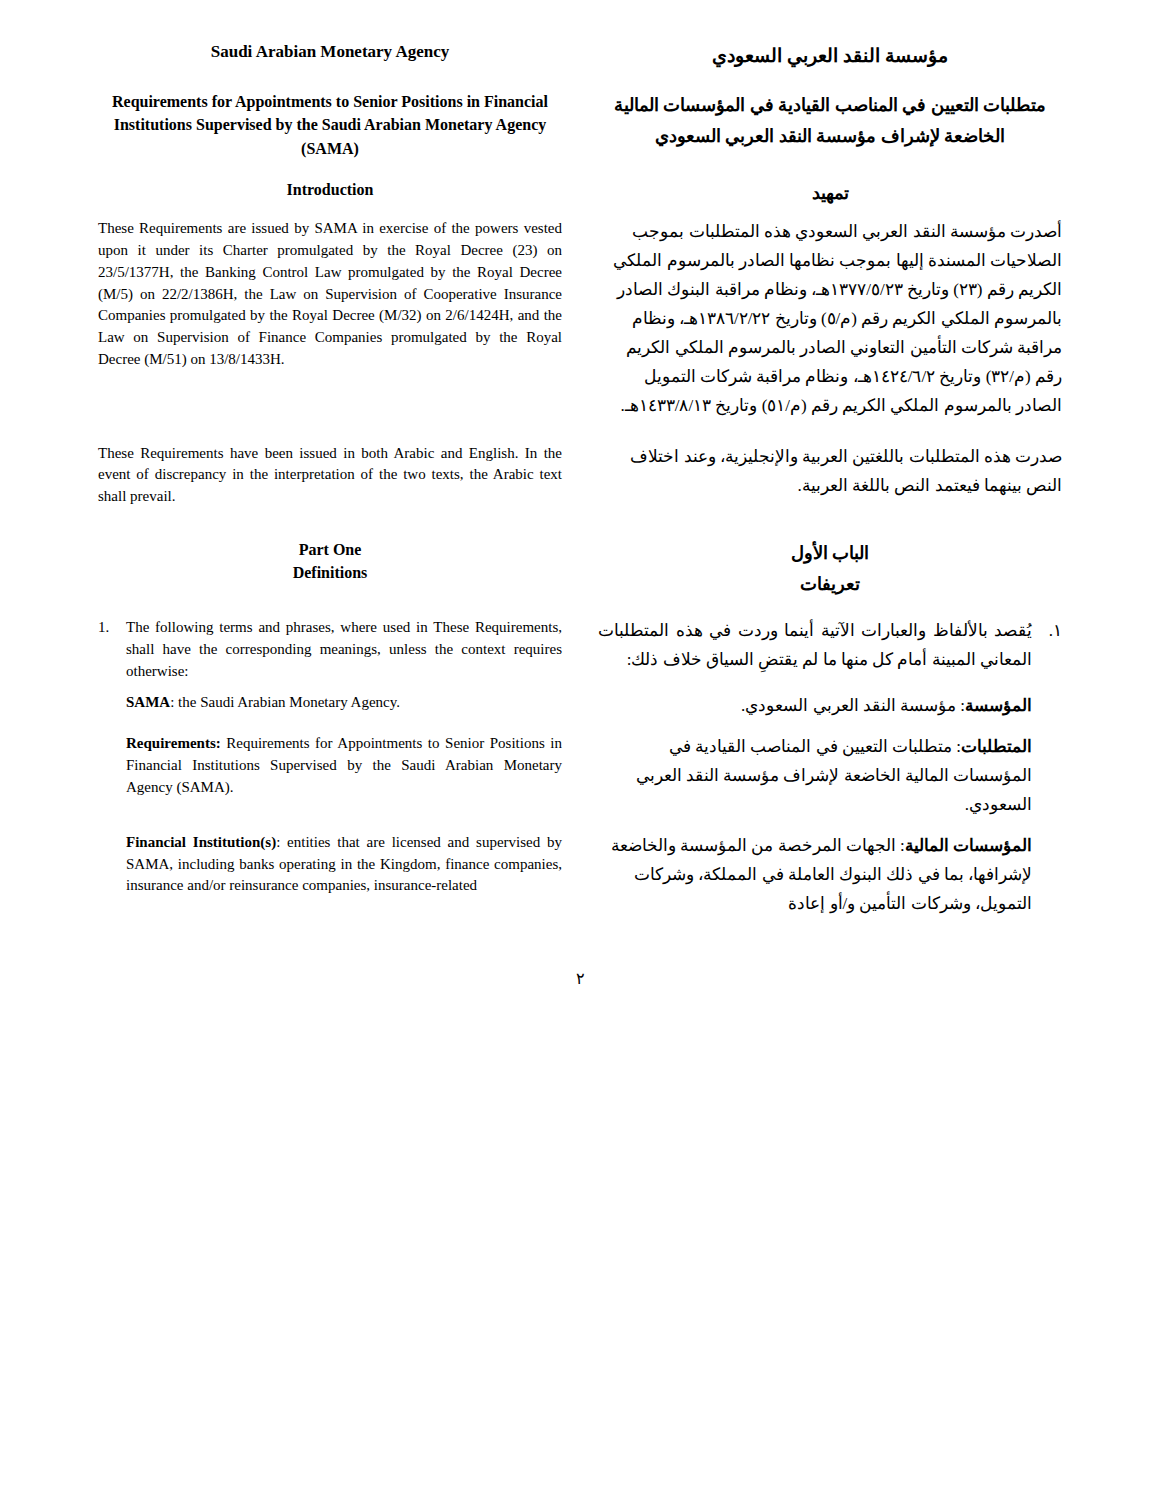| Saudi Arabian Monetary Agency | مؤسسة النقد العربي السعودي |
| Requirements for Appointments to Senior Positions in Financial Institutions Supervised by the Saudi Arabian Monetary Agency (SAMA) | متطلبات التعيين في المناصب القيادية في المؤسسات المالية الخاضعة لإشراف مؤسسة النقد العربي السعودي |
| Introduction | تمهيد |
| These Requirements are issued by SAMA in exercise of the powers vested upon it under its Charter promulgated by the Royal Decree (23) on 23/5/1377H, the Banking Control Law promulgated by the Royal Decree (M/5) on 22/2/1386H, the Law on Supervision of Cooperative Insurance Companies promulgated by the Royal Decree (M/32) on 2/6/1424H, and the Law on Supervision of Finance Companies promulgated by the Royal Decree (M/51) on 13/8/1433H. | أصدرت مؤسسة النقد العربي السعودي هذه المتطلبات بموجب الصلاحيات المسندة إليها بموجب نظامها الصادر بالمرسوم الملكي الكريم رقم (٢٣) وتاريخ ١٣٧٧/٥/٢٣هـ، ونظام مراقبة البنوك الصادر بالمرسوم الملكي الكريم رقم (م/٥) وتاريخ ١٣٨٦/٢/٢٢هـ، ونظام مراقبة شركات التأمين التعاوني الصادر بالمرسوم الملكي الكريم رقم (م/٣٢) وتاريخ ١٤٢٤/٦/٢هـ، ونظام مراقبة شركات التمويل الصادر بالمرسوم الملكي الكريم رقم (م/٥١) وتاريخ ١٤٣٣/٨/١٣هـ. |
| These Requirements have been issued in both Arabic and English. In the event of discrepancy in the interpretation of the two texts, the Arabic text shall prevail. | صدرت هذه المتطلبات باللغتين العربية والإنجليزية، وعند اختلاف النص بينهما فيعتمد النص باللغة العربية. |
| Part One Definitions | الباب الأول تعريفات |
| 1. The following terms and phrases, where used in These Requirements, shall have the corresponding meanings, unless the context requires otherwise: | ١. يُقصد بالألفاظ والعبارات الآتية أينما وردت في هذه المتطلبات المعاني المبينة أمام كل منها ما لم يقتضِ السياق خلاف ذلك: |
| SAMA : the Saudi Arabian Monetary Agency. | المؤسسة : مؤسسة النقد العربي السعودي. |
| Requirements: Requirements for Appointments to Senior Positions in Financial Institutions Supervised by the Saudi Arabian Monetary Agency (SAMA). | المتطلبات : متطلبات التعيين في المناصب القيادية في المؤسسات المالية الخاضعة لإشراف مؤسسة النقد العربي السعودي. |
| Financial Institution(s) : entities that are licensed and supervised by SAMA, including banks operating in the Kingdom, finance companies, insurance and/or reinsurance companies, insurance-related | المؤسسات المالية : الجهات المرخصة من المؤسسة والخاضعة لإشرافها، بما في ذلك البنوك العاملة في المملكة، وشركات التمويل، وشركات التأمين و/أو إعادة |
٢